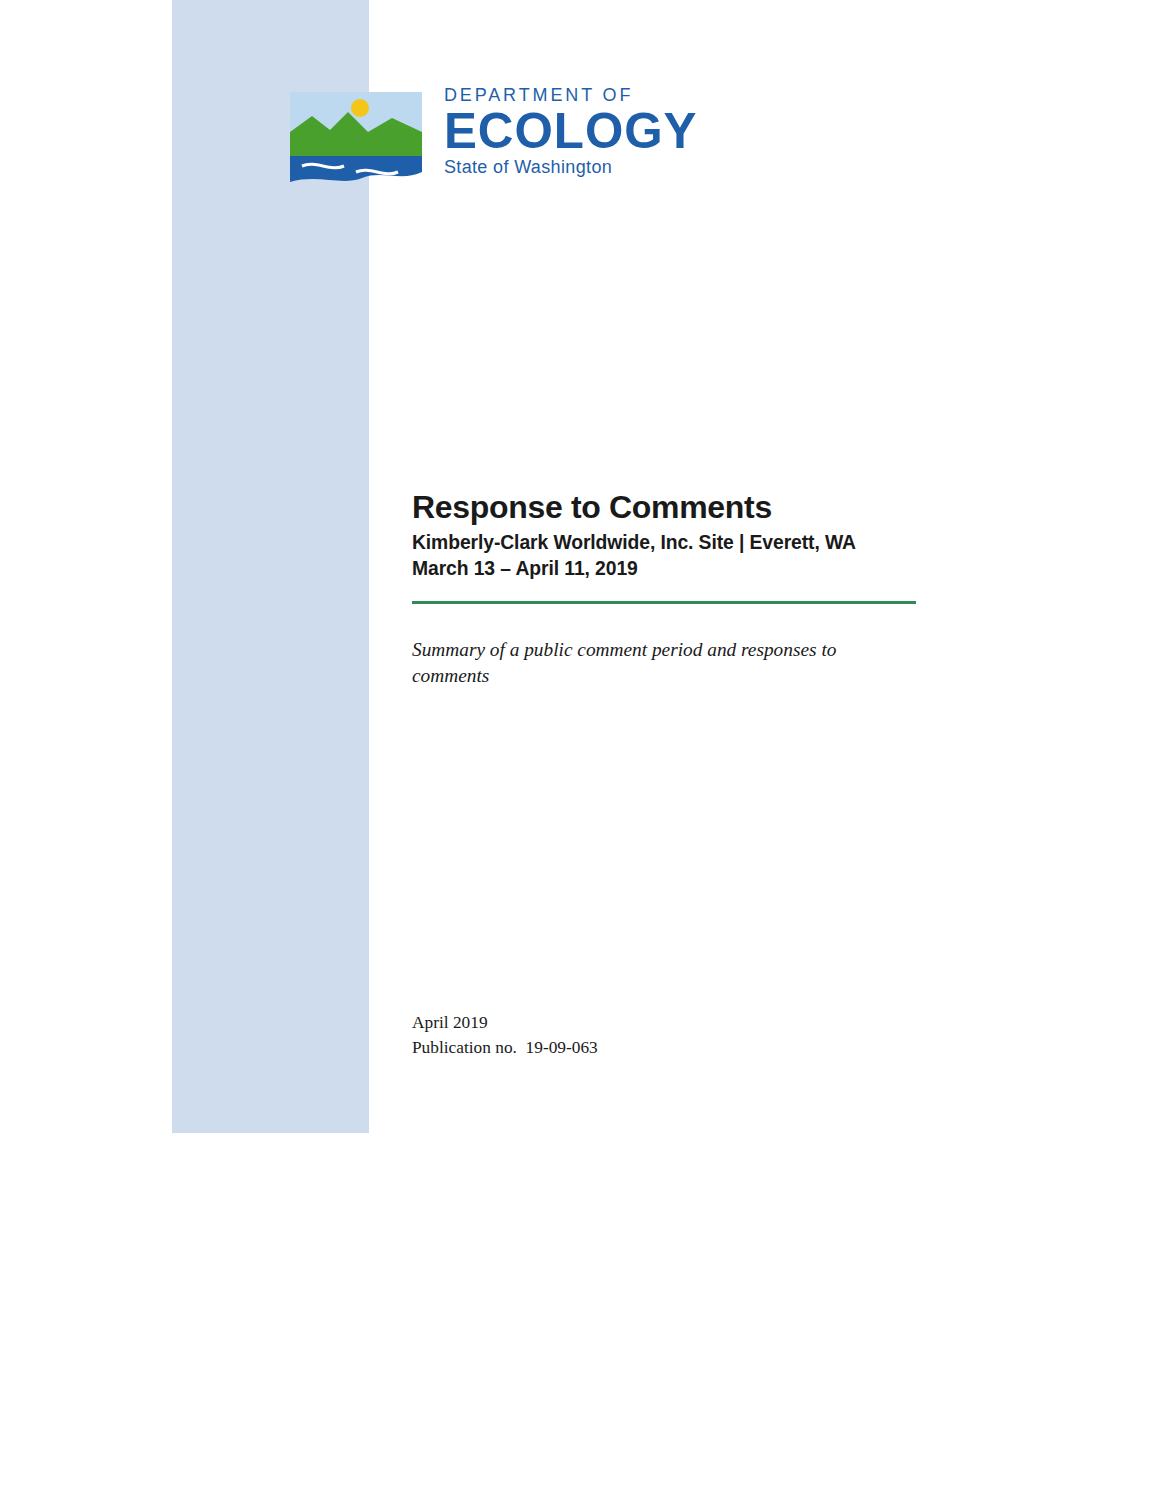DEPARTMENT OF
ECOLOGY
State of Washington
Response to Comments
Kimberly-Clark Worldwide, Inc. Site | Everett, WA
March 13 – April 11, 2019
Summary of a public comment period and responses to comments
April 2019
Publication no. 19-09-063